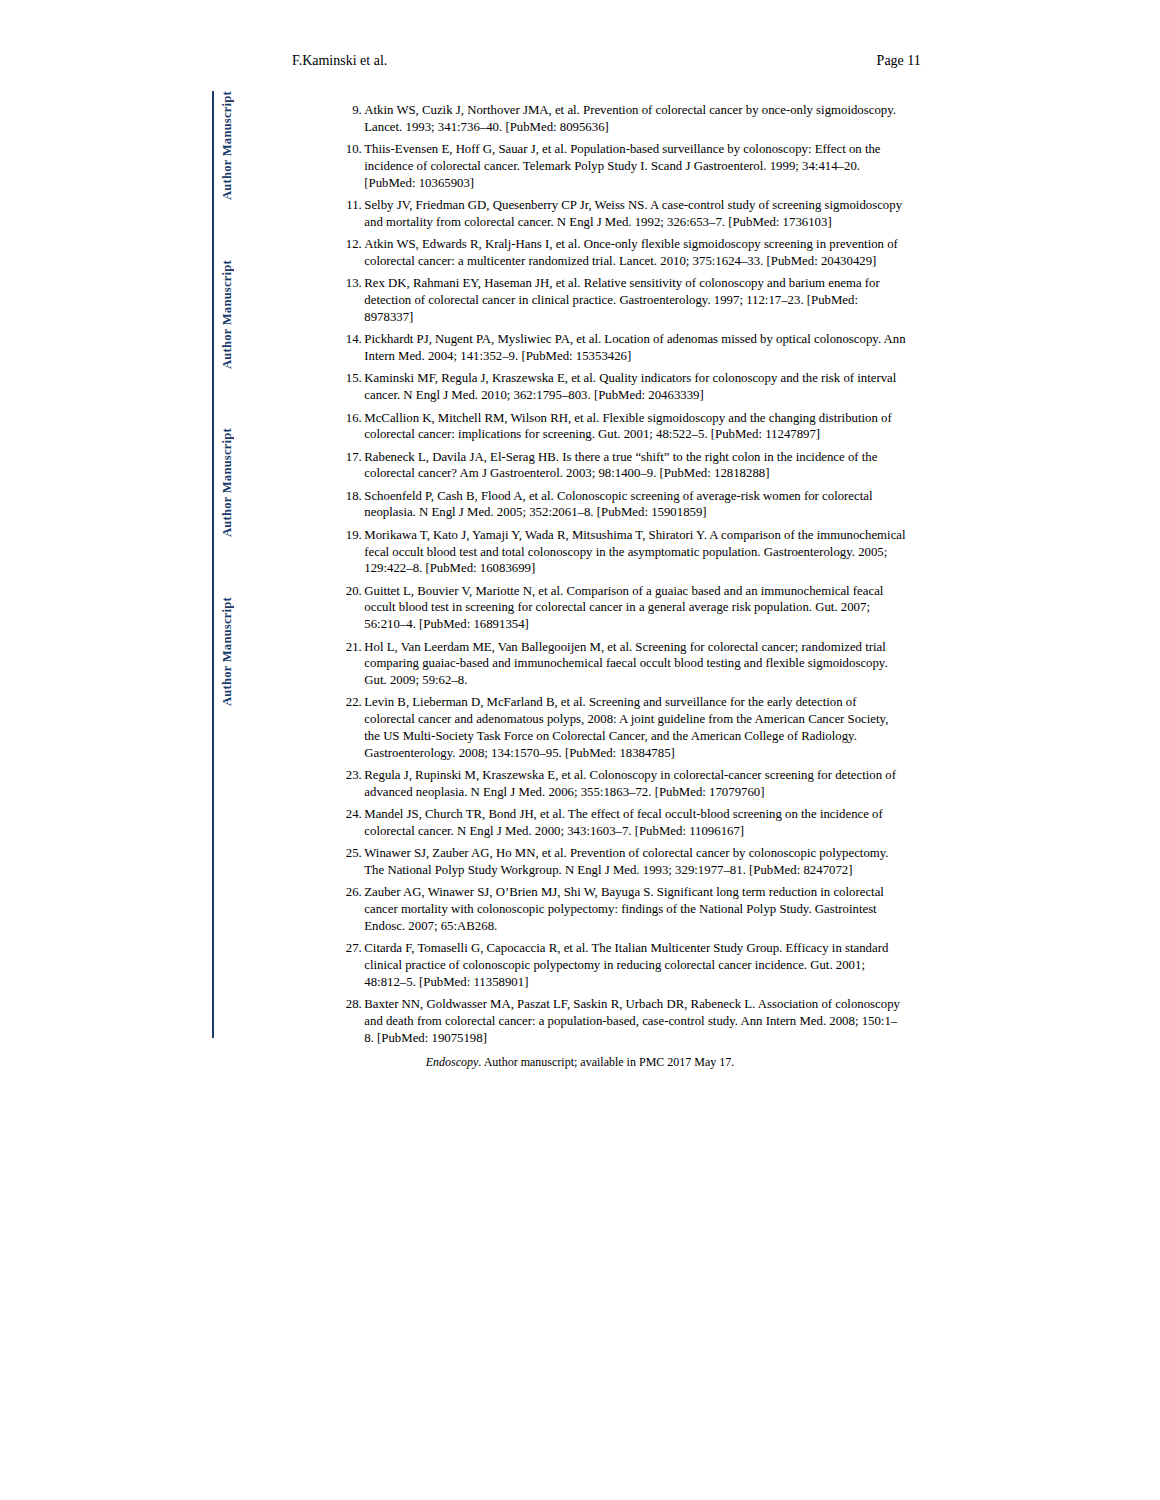Author Manuscript Author Manuscript Author Manuscript Author Manuscript
F.Kaminski et al.
Page 11
9. Atkin WS, Cuzik J, Northover JMA, et al. Prevention of colorectal cancer by once-only sigmoidoscopy. Lancet. 1993; 341:736–40. [PubMed: 8095636]
10. Thiis-Evensen E, Hoff G, Sauar J, et al. Population-based surveillance by colonoscopy: Effect on the incidence of colorectal cancer. Telemark Polyp Study I. Scand J Gastroenterol. 1999; 34:414–20. [PubMed: 10365903]
11. Selby JV, Friedman GD, Quesenberry CP Jr, Weiss NS. A case-control study of screening sigmoidoscopy and mortality from colorectal cancer. N Engl J Med. 1992; 326:653–7. [PubMed: 1736103]
12. Atkin WS, Edwards R, Kralj-Hans I, et al. Once-only flexible sigmoidoscopy screening in prevention of colorectal cancer: a multicenter randomized trial. Lancet. 2010; 375:1624–33. [PubMed: 20430429]
13. Rex DK, Rahmani EY, Haseman JH, et al. Relative sensitivity of colonoscopy and barium enema for detection of colorectal cancer in clinical practice. Gastroenterology. 1997; 112:17–23. [PubMed: 8978337]
14. Pickhardt PJ, Nugent PA, Mysliwiec PA, et al. Location of adenomas missed by optical colonoscopy. Ann Intern Med. 2004; 141:352–9. [PubMed: 15353426]
15. Kaminski MF, Regula J, Kraszewska E, et al. Quality indicators for colonoscopy and the risk of interval cancer. N Engl J Med. 2010; 362:1795–803. [PubMed: 20463339]
16. McCallion K, Mitchell RM, Wilson RH, et al. Flexible sigmoidoscopy and the changing distribution of colorectal cancer: implications for screening. Gut. 2001; 48:522–5. [PubMed: 11247897]
17. Rabeneck L, Davila JA, El-Serag HB. Is there a true “shift” to the right colon in the incidence of the colorectal cancer? Am J Gastroenterol. 2003; 98:1400–9. [PubMed: 12818288]
18. Schoenfeld P, Cash B, Flood A, et al. Colonoscopic screening of average-risk women for colorectal neoplasia. N Engl J Med. 2005; 352:2061–8. [PubMed: 15901859]
19. Morikawa T, Kato J, Yamaji Y, Wada R, Mitsushima T, Shiratori Y. A comparison of the immunochemical fecal occult blood test and total colonoscopy in the asymptomatic population. Gastroenterology. 2005; 129:422–8. [PubMed: 16083699]
20. Guittet L, Bouvier V, Mariotte N, et al. Comparison of a guaiac based and an immunochemical feacal occult blood test in screening for colorectal cancer in a general average risk population. Gut. 2007; 56:210–4. [PubMed: 16891354]
21. Hol L, Van Leerdam ME, Van Ballegooijen M, et al. Screening for colorectal cancer; randomized trial comparing guaiac-based and immunochemical faecal occult blood testing and flexible sigmoidoscopy. Gut. 2009; 59:62–8.
22. Levin B, Lieberman D, McFarland B, et al. Screening and surveillance for the early detection of colorectal cancer and adenomatous polyps, 2008: A joint guideline from the American Cancer Society, the US Multi-Society Task Force on Colorectal Cancer, and the American College of Radiology. Gastroenterology. 2008; 134:1570–95. [PubMed: 18384785]
23. Regula J, Rupinski M, Kraszewska E, et al. Colonoscopy in colorectal-cancer screening for detection of advanced neoplasia. N Engl J Med. 2006; 355:1863–72. [PubMed: 17079760]
24. Mandel JS, Church TR, Bond JH, et al. The effect of fecal occult-blood screening on the incidence of colorectal cancer. N Engl J Med. 2000; 343:1603–7. [PubMed: 11096167]
25. Winawer SJ, Zauber AG, Ho MN, et al. Prevention of colorectal cancer by colonoscopic polypectomy. The National Polyp Study Workgroup. N Engl J Med. 1993; 329:1977–81. [PubMed: 8247072]
26. Zauber AG, Winawer SJ, O’Brien MJ, Shi W, Bayuga S. Significant long term reduction in colorectal cancer mortality with colonoscopic polypectomy: findings of the National Polyp Study. Gastrointest Endosc. 2007; 65:AB268.
27. Citarda F, Tomaselli G, Capocaccia R, et al. The Italian Multicenter Study Group. Efficacy in standard clinical practice of colonoscopic polypectomy in reducing colorectal cancer incidence. Gut. 2001; 48:812–5. [PubMed: 11358901]
28. Baxter NN, Goldwasser MA, Paszat LF, Saskin R, Urbach DR, Rabeneck L. Association of colonoscopy and death from colorectal cancer: a population-based, case-control study. Ann Intern Med. 2008; 150:1–8. [PubMed: 19075198]
Endoscopy. Author manuscript; available in PMC 2017 May 17.